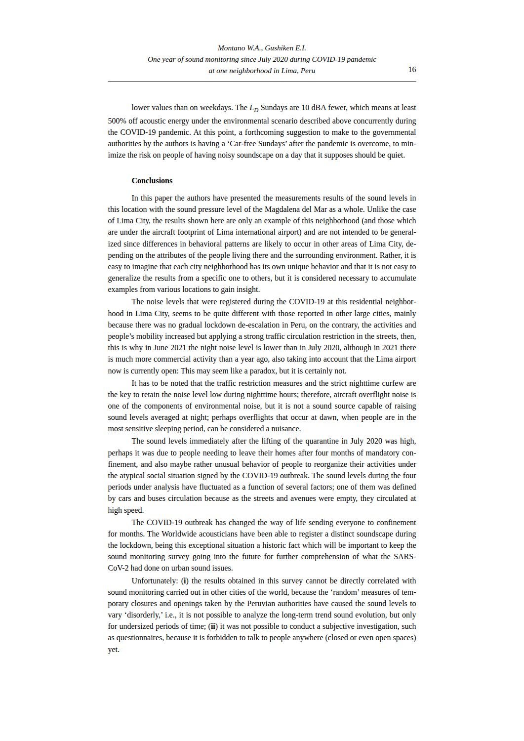Montano W.A., Gushiken E.I. One year of sound monitoring since July 2020 during COVID-19 pandemic at one neighborhood in Lima, Peru 16
lower values than on weekdays. The LD Sundays are 10 dBA fewer, which means at least 500% off acoustic energy under the environmental scenario described above concurrently during the COVID-19 pandemic. At this point, a forthcoming suggestion to make to the governmental authorities by the authors is having a ‘Car-free Sundays’ after the pandemic is overcome, to minimize the risk on people of having noisy soundscape on a day that it supposes should be quiet.
Conclusions
In this paper the authors have presented the measurements results of the sound levels in this location with the sound pressure level of the Magdalena del Mar as a whole. Unlike the case of Lima City, the results shown here are only an example of this neighborhood (and those which are under the aircraft footprint of Lima international airport) and are not intended to be generalized since differences in behavioral patterns are likely to occur in other areas of Lima City, depending on the attributes of the people living there and the surrounding environment. Rather, it is easy to imagine that each city neighborhood has its own unique behavior and that it is not easy to generalize the results from a specific one to others, but it is considered necessary to accumulate examples from various locations to gain insight.
The noise levels that were registered during the COVID-19 at this residential neighborhood in Lima City, seems to be quite different with those reported in other large cities, mainly because there was no gradual lockdown de-escalation in Peru, on the contrary, the activities and people’s mobility increased but applying a strong traffic circulation restriction in the streets, then, this is why in June 2021 the night noise level is lower than in July 2020, although in 2021 there is much more commercial activity than a year ago, also taking into account that the Lima airport now is currently open: This may seem like a paradox, but it is certainly not.
It has to be noted that the traffic restriction measures and the strict nighttime curfew are the key to retain the noise level low during nighttime hours; therefore, aircraft overflight noise is one of the components of environmental noise, but it is not a sound source capable of raising sound levels averaged at night; perhaps overflights that occur at dawn, when people are in the most sensitive sleeping period, can be considered a nuisance.
The sound levels immediately after the lifting of the quarantine in July 2020 was high, perhaps it was due to people needing to leave their homes after four months of mandatory confinement, and also maybe rather unusual behavior of people to reorganize their activities under the atypical social situation signed by the COVID-19 outbreak. The sound levels during the four periods under analysis have fluctuated as a function of several factors; one of them was defined by cars and buses circulation because as the streets and avenues were empty, they circulated at high speed.
The COVID-19 outbreak has changed the way of life sending everyone to confinement for months. The Worldwide acousticians have been able to register a distinct soundscape during the lockdown, being this exceptional situation a historic fact which will be important to keep the sound monitoring survey going into the future for further comprehension of what the SARS-CoV-2 had done on urban sound issues.
Unfortunately: (i) the results obtained in this survey cannot be directly correlated with sound monitoring carried out in other cities of the world, because the ‘random’ measures of temporary closures and openings taken by the Peruvian authorities have caused the sound levels to vary ‘disorderly,’ i.e., it is not possible to analyze the long-term trend sound evolution, but only for undersized periods of time; (ii) it was not possible to conduct a subjective investigation, such as questionnaires, because it is forbidden to talk to people anywhere (closed or even open spaces) yet.